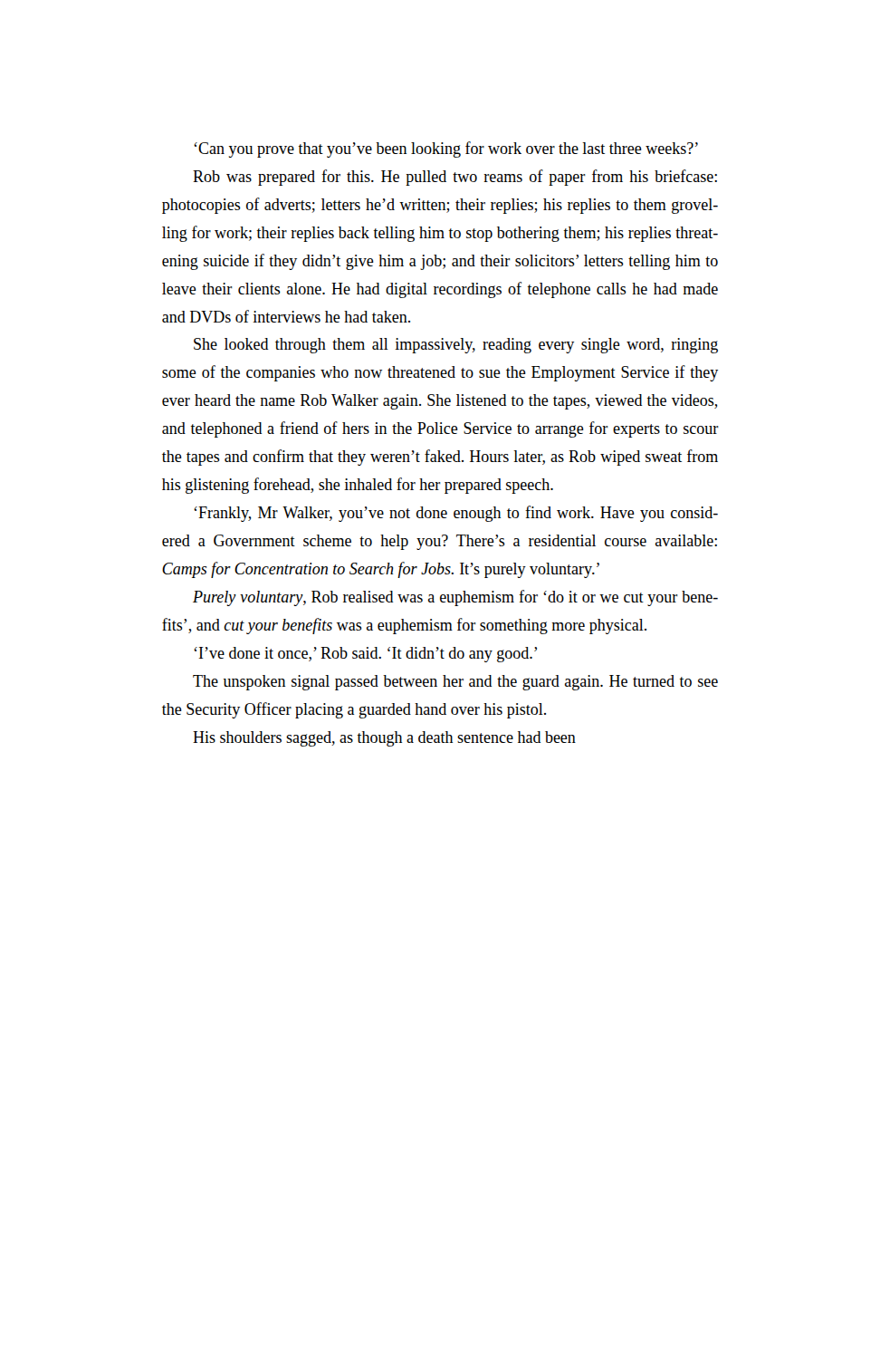‘Can you prove that you’ve been looking for work over the last three weeks?’
Rob was prepared for this. He pulled two reams of paper from his briefcase: photocopies of adverts; letters he’d written; their replies; his replies to them grovelling for work; their replies back telling him to stop bothering them; his replies threatening suicide if they didn’t give him a job; and their solicitors’ letters telling him to leave their clients alone. He had digital recordings of telephone calls he had made and DVDs of interviews he had taken.
She looked through them all impassively, reading every single word, ringing some of the companies who now threatened to sue the Employment Service if they ever heard the name Rob Walker again. She listened to the tapes, viewed the videos, and telephoned a friend of hers in the Police Service to arrange for experts to scour the tapes and confirm that they weren’t faked. Hours later, as Rob wiped sweat from his glistening forehead, she inhaled for her prepared speech.
‘Frankly, Mr Walker, you’ve not done enough to find work. Have you considered a Government scheme to help you? There’s a residential course available: Camps for Concentration to Search for Jobs. It’s purely voluntary.’
Purely voluntary, Rob realised was a euphemism for ‘do it or we cut your benefits’, and cut your benefits was a euphemism for something more physical.
‘I’ve done it once,’ Rob said. ‘It didn’t do any good.’
The unspoken signal passed between her and the guard again. He turned to see the Security Officer placing a guarded hand over his pistol.
His shoulders sagged, as though a death sentence had been